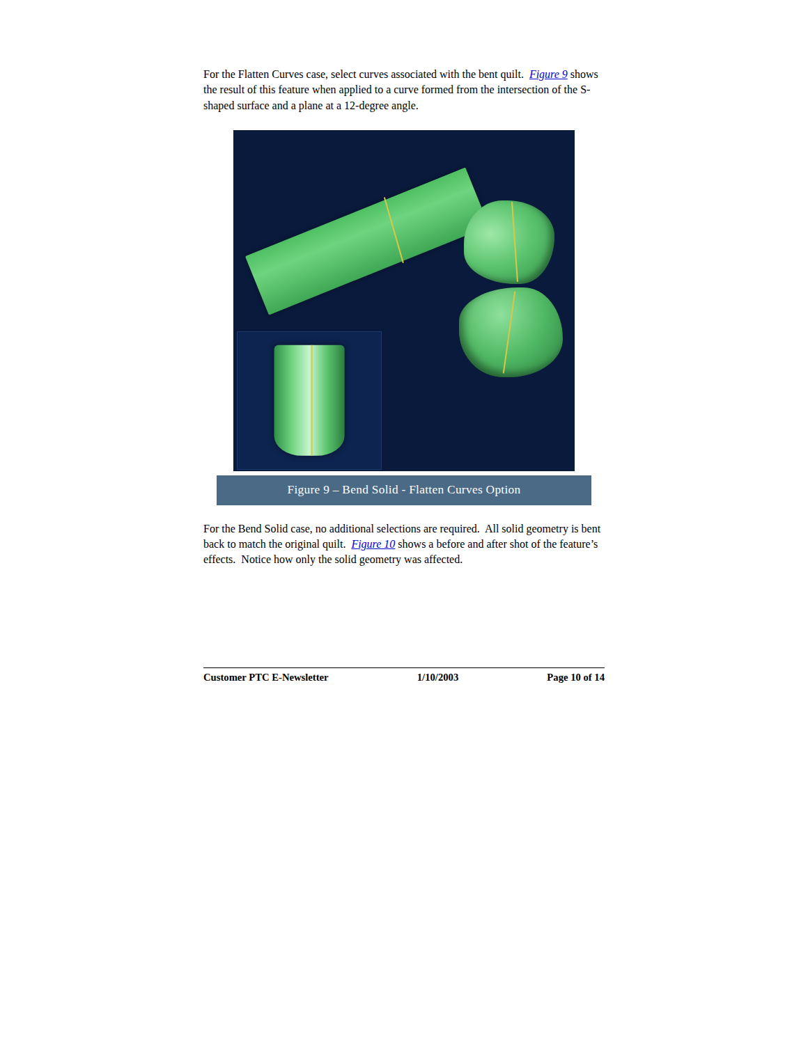For the Flatten Curves case, select curves associated with the bent quilt. Figure 9 shows the result of this feature when applied to a curve formed from the intersection of the S-shaped surface and a plane at a 12-degree angle.
Figure 9 – Bend Solid - Flatten Curves Option
For the Bend Solid case, no additional selections are required. All solid geometry is bent back to match the original quilt. Figure 10 shows a before and after shot of the feature’s effects. Notice how only the solid geometry was affected.
Customer PTC E-Newsletter 1/10/2003 Page 10 of 14